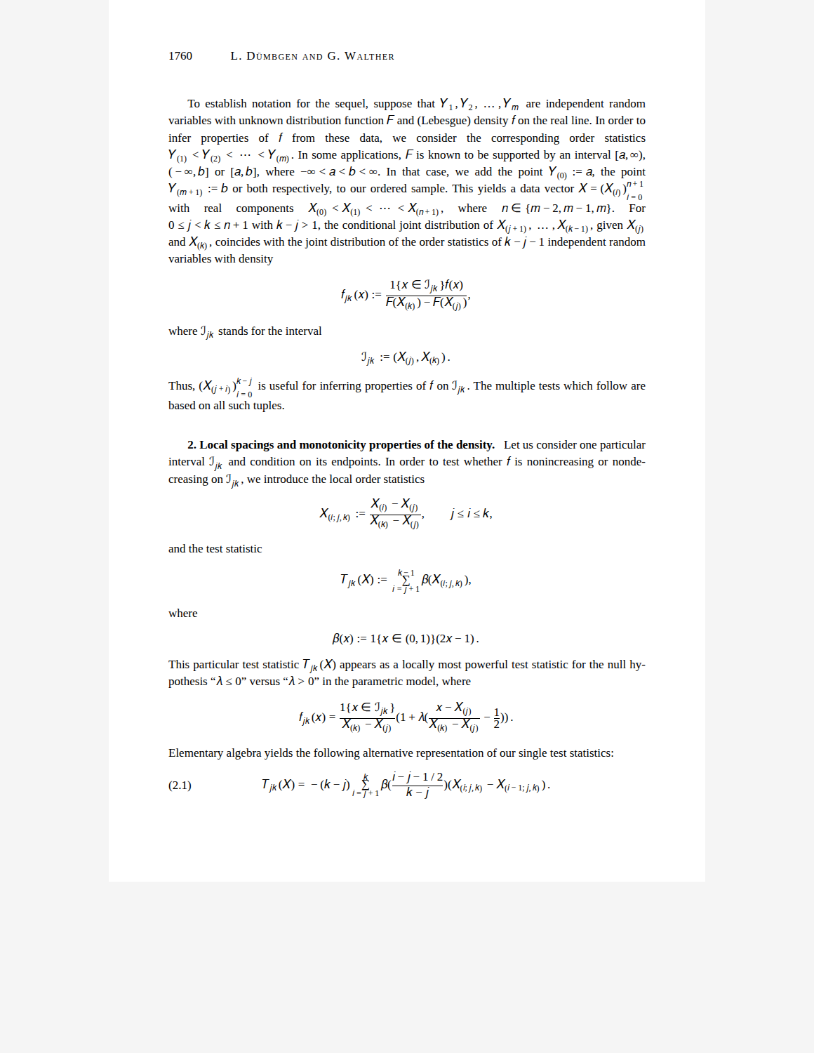1760 L. Dümbgen and G. Walther
To establish notation for the sequel, suppose that Y1,Y2,…,Ym are independent random variables with unknown distribution function F and (Lebesgue) density f on the real line. In order to infer properties of f from these data, we consider the corresponding order statistics Y(1)<Y(2)<⋯<Y(m). In some applications, F is known to be supported by an interval [a,∞), (−∞,b] or [a,b], where −∞<a<b<∞. In that case, we add the point Y(0):=a, the point Y(m+1):=b or both respectively, to our ordered sample. This yields a data vector X=(X(i))i=0n+1 with real components X(0)<X(1)<⋯<X(n+1), where n∈{m−2,m−1,m}. For 0≤j<k≤n+1 with k−j>1, the conditional joint distribution of X(j+1),…,X(k−1), given X(j) and X(k), coincides with the joint distribution of the order statistics of k−j−1 independent random variables with density
fjk (x) := 1{x∈ℐjk}f(x) F(X(k))−F(X(j)) ,
where ℐjk stands for the interval
ℐjk := (X(j),X(k)) .
Thus, (X(j+i))i=0k−j is useful for inferring properties of f on ℐjk. The multiple tests which follow are based on all such tuples.
2. Local spacings and monotonicity properties of the density.
Let us consider one particular interval ℐjk and condition on its endpoints. In order to test whether f is nonincreasing or nondecreasing on ℐjk, we introduce the local order statistics
X(i;j,k) := X(i)−X(j) X(k)−X(j) , j≤i≤k ,
and the test statistic
Tjk (X) := ∑ i=j+1 k−1 β (X(i;j,k)) ,
where
β(x) := 1{x∈(0,1)} (2x−1) .
This particular test statistic Tjk(X) appears as a locally most powerful test statistic for the null hypothesis “λ≤0” versus “λ>0” in the parametric model, where
fjk (x) = 1{x∈ℐjk} X(k)−X(j) ( 1+λ ( x−X(j) X(k)−X(j) − 12 ) ) .
Elementary algebra yields the following alternative representation of our single test statistics:
(2.1) Tjk (X) = −(k−j) ∑ i=j+1 k β ( i−j−1/2 k−j ) ( X(i;j,k) − X(i−1;j,k) ) .